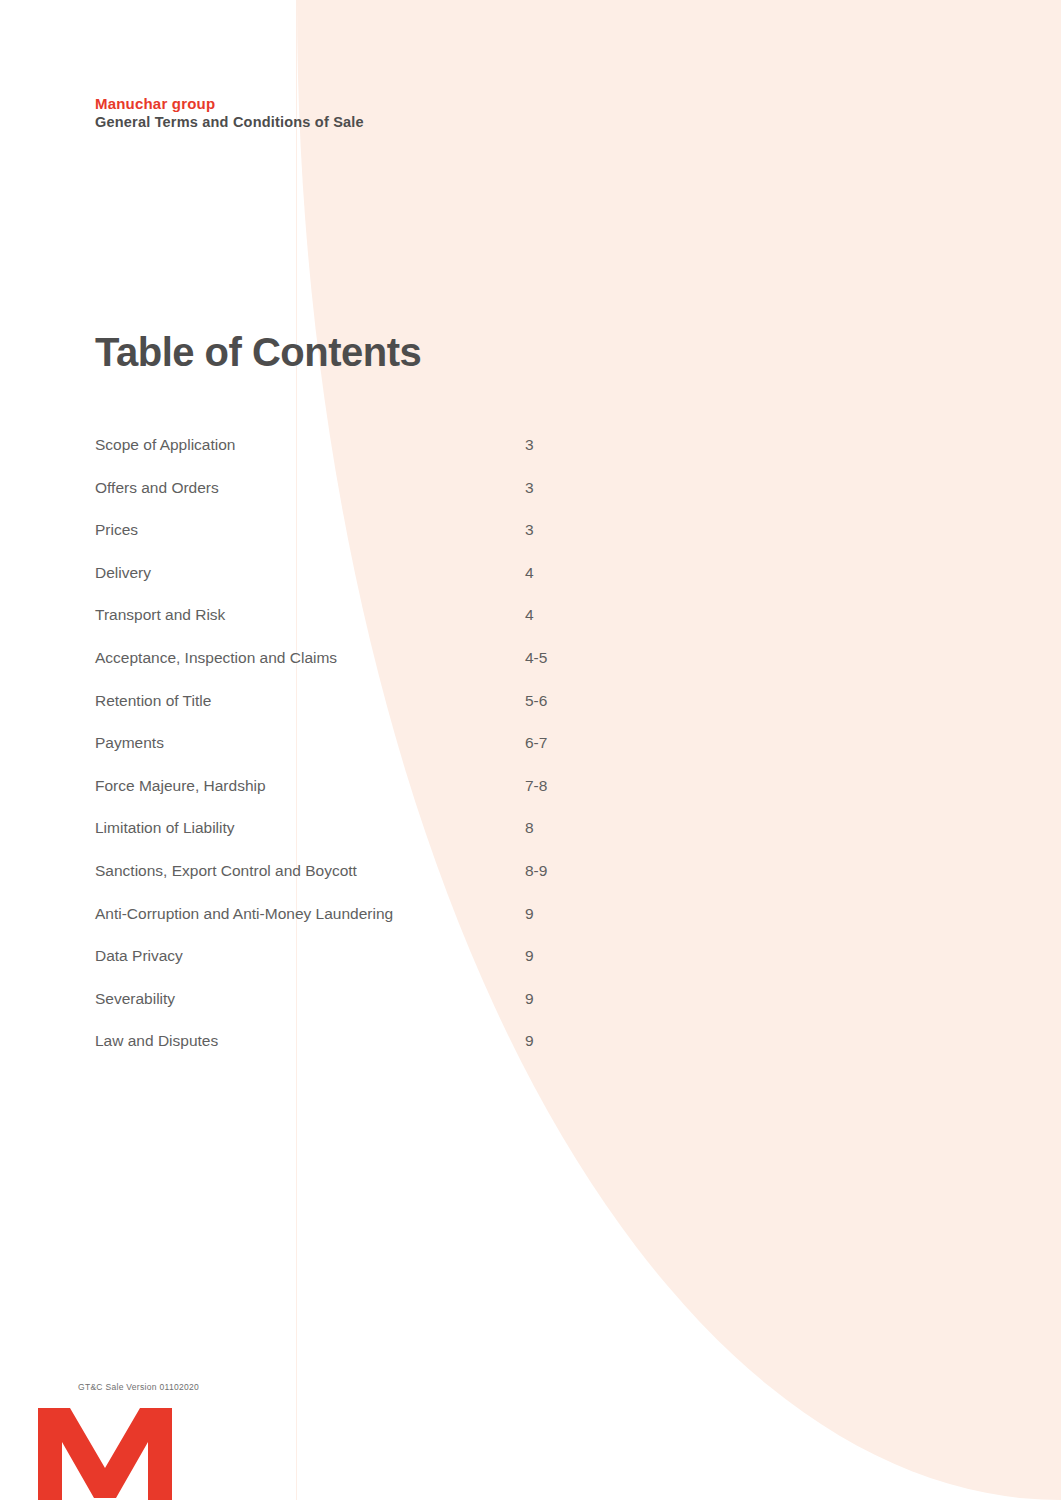Manuchar group
General Terms and Conditions of Sale
Table of Contents
| Scope of Application | 3 |
| Offers and Orders | 3 |
| Prices | 3 |
| Delivery | 4 |
| Transport and Risk | 4 |
| Acceptance, Inspection and Claims | 4-5 |
| Retention of Title | 5-6 |
| Payments | 6-7 |
| Force Majeure, Hardship | 7-8 |
| Limitation of Liability | 8 |
| Sanctions, Export Control and Boycott | 8-9 |
| Anti-Corruption and Anti-Money Laundering | 9 |
| Data Privacy | 9 |
| Severability | 9 |
| Law and Disputes | 9 |
GT&C Sale Version 01102020